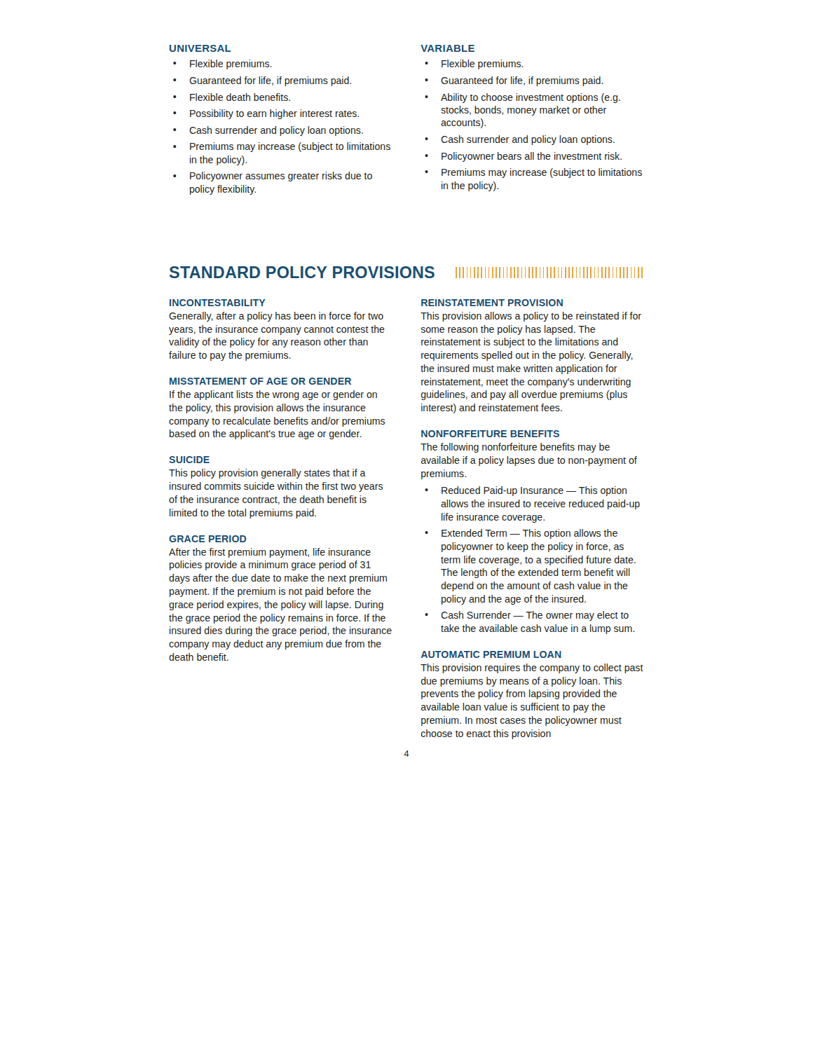Universal
Flexible premiums.
Guaranteed for life, if premiums paid.
Flexible death benefits.
Possibility to earn higher interest rates.
Cash surrender and policy loan options.
Premiums may increase (subject to limitations in the policy).
Policyowner assumes greater risks due to policy flexibility.
Variable
Flexible premiums.
Guaranteed for life, if premiums paid.
Ability to choose investment options (e.g. stocks, bonds, money market or other accounts).
Cash surrender and policy loan options.
Policyowner bears all the investment risk.
Premiums may increase (subject to limitations in the policy).
STANDARD POLICY PROVISIONS
Incontestability
Generally, after a policy has been in force for two years, the insurance company cannot contest the validity of the policy for any reason other than failure to pay the premiums.
Misstatement of Age or Gender
If the applicant lists the wrong age or gender on the policy, this provision allows the insurance company to recalculate benefits and/or premiums based on the applicant's true age or gender.
Suicide
This policy provision generally states that if a insured commits suicide within the first two years of the insurance contract, the death benefit is limited to the total premiums paid.
Grace Period
After the first premium payment, life insurance policies provide a minimum grace period of 31 days after the due date to make the next premium payment. If the premium is not paid before the grace period expires, the policy will lapse. During the grace period the policy remains in force. If the insured dies during the grace period, the insurance company may deduct any premium due from the death benefit.
Reinstatement Provision
This provision allows a policy to be reinstated if for some reason the policy has lapsed. The reinstatement is subject to the limitations and requirements spelled out in the policy. Generally, the insured must make written application for reinstatement, meet the company's underwriting guidelines, and pay all overdue premiums (plus interest) and reinstatement fees.
Nonforfeiture Benefits
The following nonforfeiture benefits may be available if a policy lapses due to non-payment of premiums.
Reduced Paid-up Insurance — This option allows the insured to receive reduced paid-up life insurance coverage.
Extended Term — This option allows the policyowner to keep the policy in force, as term life coverage, to a specified future date. The length of the extended term benefit will depend on the amount of cash value in the policy and the age of the insured.
Cash Surrender — The owner may elect to take the available cash value in a lump sum.
Automatic Premium Loan
This provision requires the company to collect past due premiums by means of a policy loan. This prevents the policy from lapsing provided the available loan value is sufficient to pay the premium. In most cases the policyowner must choose to enact this provision
4